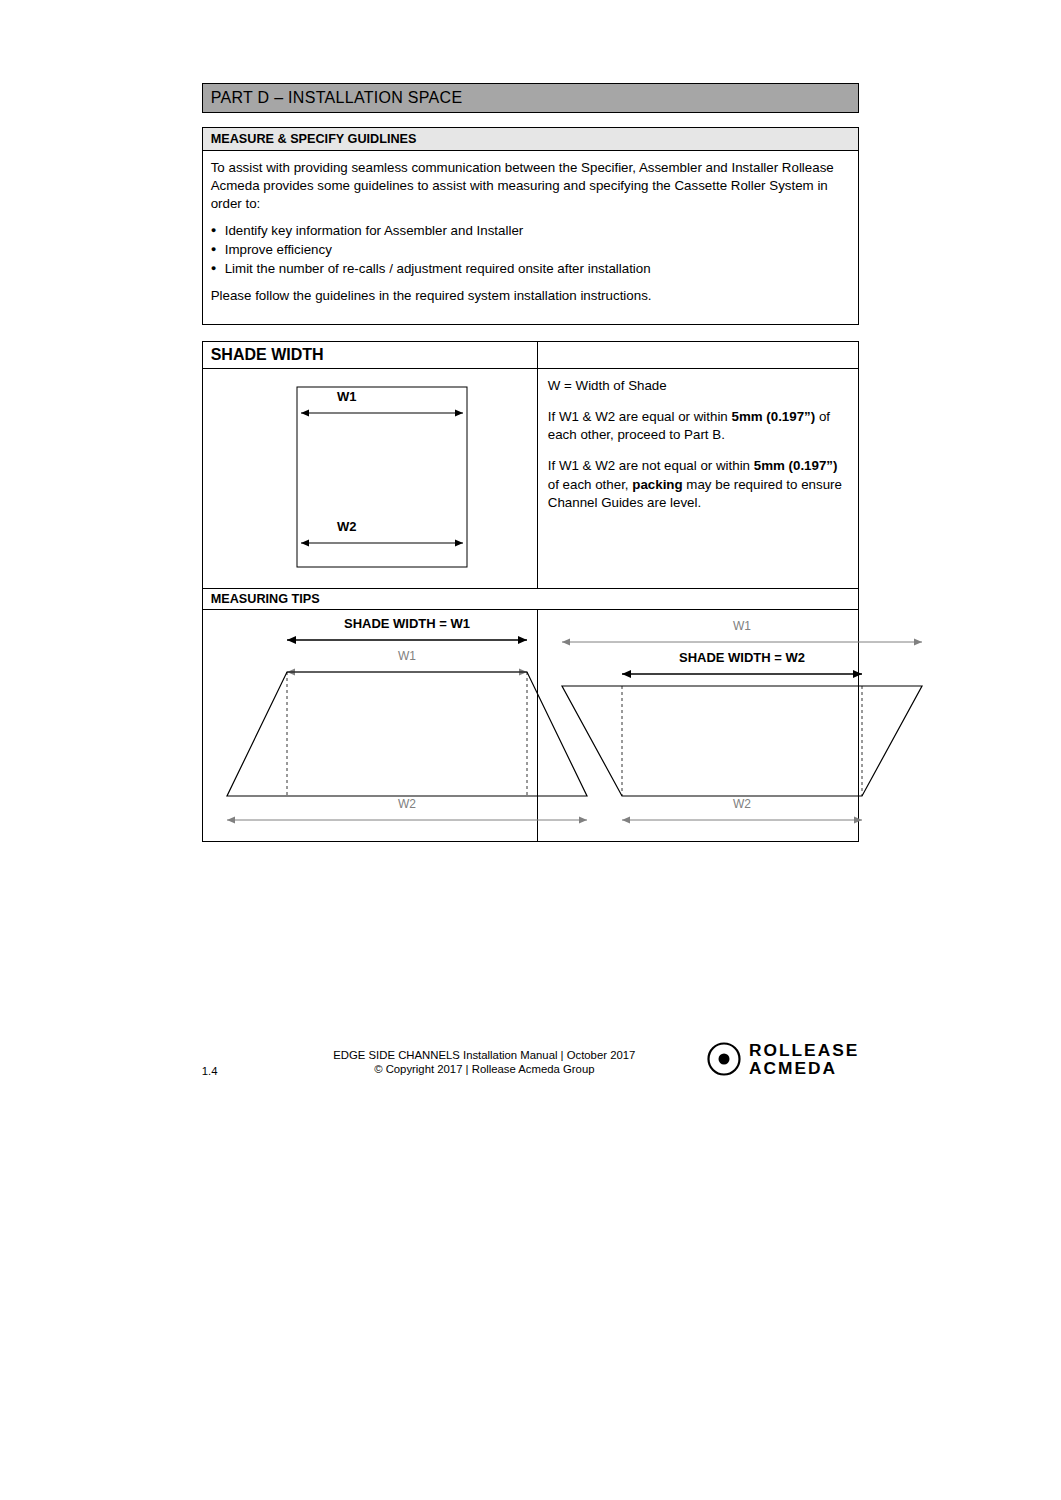PART D – INSTALLATION SPACE
MEASURE & SPECIFY GUIDLINES
To assist with providing seamless communication between the Specifier, Assembler and Installer Rollease Acmeda provides some guidelines to assist with measuring and specifying the Cassette Roller System in order to:
Identify key information for Assembler and Installer
Improve efficiency
Limit the number of re-calls / adjustment required onsite after installation
Please follow the guidelines in the required system installation instructions.
| SHADE WIDTH | |
| W1 W2 | W = Width of Shade If W1 & W2 are equal or within 5mm (0.197”) of each other, proceed to Part B. If W1 & W2 are not equal or within 5mm (0.197”) of each other, packing may be required to ensure Channel Guides are level. |
| MEASURING TIPS |
| SHADE WIDTH = W1 W1 W2 | W1 SHADE WIDTH = W2 W2 |
1.4
EDGE SIDE CHANNELS Installation Manual | October 2017
© Copyright 2017 | Rollease Acmeda Group
ROLLEASE
ACMEDA